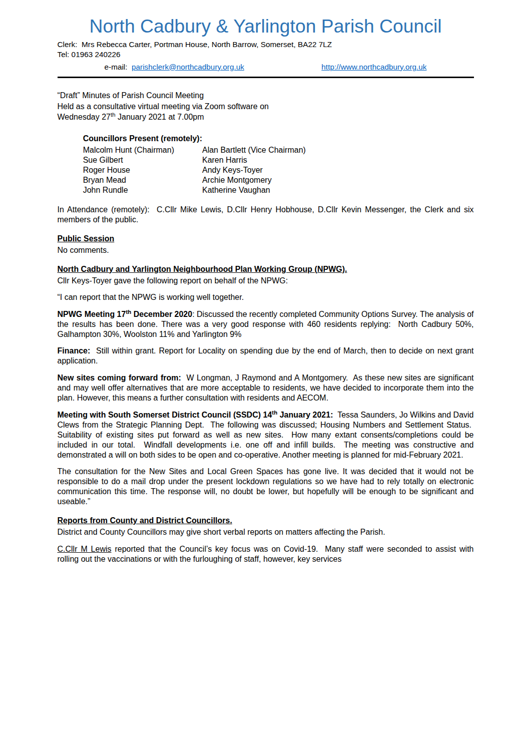North Cadbury & Yarlington Parish Council
Clerk: Mrs Rebecca Carter, Portman House, North Barrow, Somerset, BA22 7LZ
Tel: 01963 240226
e-mail: parishclerk@northcadbury.org.uk http://www.northcadbury.org.uk
“Draft” Minutes of Parish Council Meeting
Held as a consultative virtual meeting via Zoom software on
Wednesday 27th January 2021 at 7.00pm
Councillors Present (remotely):
| Malcolm Hunt (Chairman) | Alan Bartlett (Vice Chairman) |
| Sue Gilbert | Karen Harris |
| Roger House | Andy Keys-Toyer |
| Bryan Mead | Archie Montgomery |
| John Rundle | Katherine Vaughan |
In Attendance (remotely): C.Cllr Mike Lewis, D.Cllr Henry Hobhouse, D.Cllr Kevin Messenger, the Clerk and six members of the public.
Public Session
No comments.
North Cadbury and Yarlington Neighbourhood Plan Working Group (NPWG).
Cllr Keys-Toyer gave the following report on behalf of the NPWG:
“I can report that the NPWG is working well together.
NPWG Meeting 17th December 2020: Discussed the recently completed Community Options Survey. The analysis of the results has been done. There was a very good response with 460 residents replying: North Cadbury 50%, Galhampton 30%, Woolston 11% and Yarlington 9%
Finance: Still within grant. Report for Locality on spending due by the end of March, then to decide on next grant application.
New sites coming forward from: W Longman, J Raymond and A Montgomery. As these new sites are significant and may well offer alternatives that are more acceptable to residents, we have decided to incorporate them into the plan. However, this means a further consultation with residents and AECOM.
Meeting with South Somerset District Council (SSDC) 14th January 2021: Tessa Saunders, Jo Wilkins and David Clews from the Strategic Planning Dept. The following was discussed; Housing Numbers and Settlement Status. Suitability of existing sites put forward as well as new sites. How many extant consents/completions could be included in our total. Windfall developments i.e. one off and infill builds. The meeting was constructive and demonstrated a will on both sides to be open and co-operative. Another meeting is planned for mid-February 2021.
The consultation for the New Sites and Local Green Spaces has gone live. It was decided that it would not be responsible to do a mail drop under the present lockdown regulations so we have had to rely totally on electronic communication this time. The response will, no doubt be lower, but hopefully will be enough to be significant and useable.”
Reports from County and District Councillors.
District and County Councillors may give short verbal reports on matters affecting the Parish.
C.Cllr M Lewis reported that the Council’s key focus was on Covid-19. Many staff were seconded to assist with rolling out the vaccinations or with the furloughing of staff, however, key services